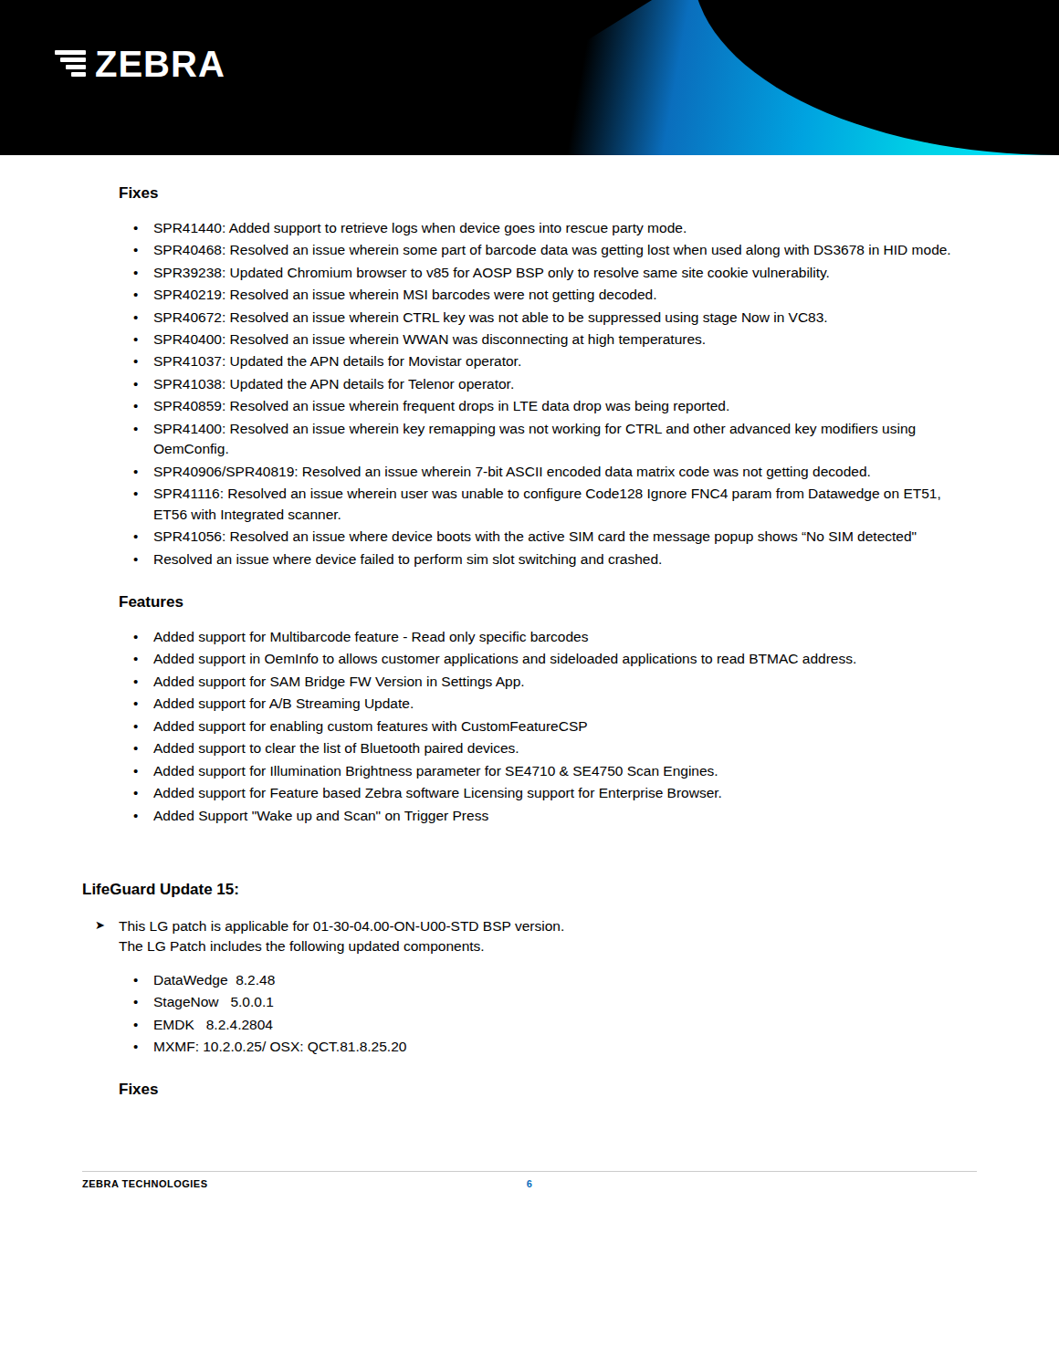ZEBRA
Fixes
SPR41440: Added support to retrieve logs when device goes into rescue party mode.
SPR40468: Resolved an issue wherein some part of barcode data was getting lost when used along with DS3678 in HID mode.
SPR39238: Updated Chromium browser to v85 for AOSP BSP only to resolve same site cookie vulnerability.
SPR40219: Resolved an issue wherein MSI barcodes were not getting decoded.
SPR40672: Resolved an issue wherein CTRL key was not able to be suppressed using stage Now in VC83.
SPR40400: Resolved an issue wherein WWAN was disconnecting at high temperatures.
SPR41037: Updated the APN details for Movistar operator.
SPR41038: Updated the APN details for Telenor operator.
SPR40859: Resolved an issue wherein frequent drops in LTE data drop was being reported.
SPR41400: Resolved an issue wherein key remapping was not working for CTRL and other advanced key modifiers using OemConfig.
SPR40906/SPR40819: Resolved an issue wherein 7-bit ASCII encoded data matrix code was not getting decoded.
SPR41116: Resolved an issue wherein user was unable to configure Code128 Ignore FNC4 param from Datawedge on ET51, ET56 with Integrated scanner.
SPR41056: Resolved an issue where device boots with the active SIM card the message popup shows “No SIM detected"
Resolved an issue where device failed to perform sim slot switching and crashed.
Features
Added support for Multibarcode feature - Read only specific barcodes
Added support in OemInfo to allows customer applications and sideloaded applications to read BTMAC address.
Added support for SAM Bridge FW Version in Settings App.
Added support for A/B Streaming Update.
Added support for enabling custom features with CustomFeatureCSP
Added support to clear the list of Bluetooth paired devices.
Added support for Illumination Brightness parameter for SE4710 & SE4750 Scan Engines.
Added support for Feature based Zebra software Licensing support for Enterprise Browser.
Added Support "Wake up and Scan" on Trigger Press
LifeGuard Update 15:
This LG patch is applicable for 01-30-04.00-ON-U00-STD BSP version.
The LG Patch includes the following updated components.
DataWedge 8.2.48
StageNow 5.0.0.1
EMDK 8.2.4.2804
MXMF: 10.2.0.25/ OSX: QCT.81.8.25.20
Fixes
ZEBRA TECHNOLOGIES
6